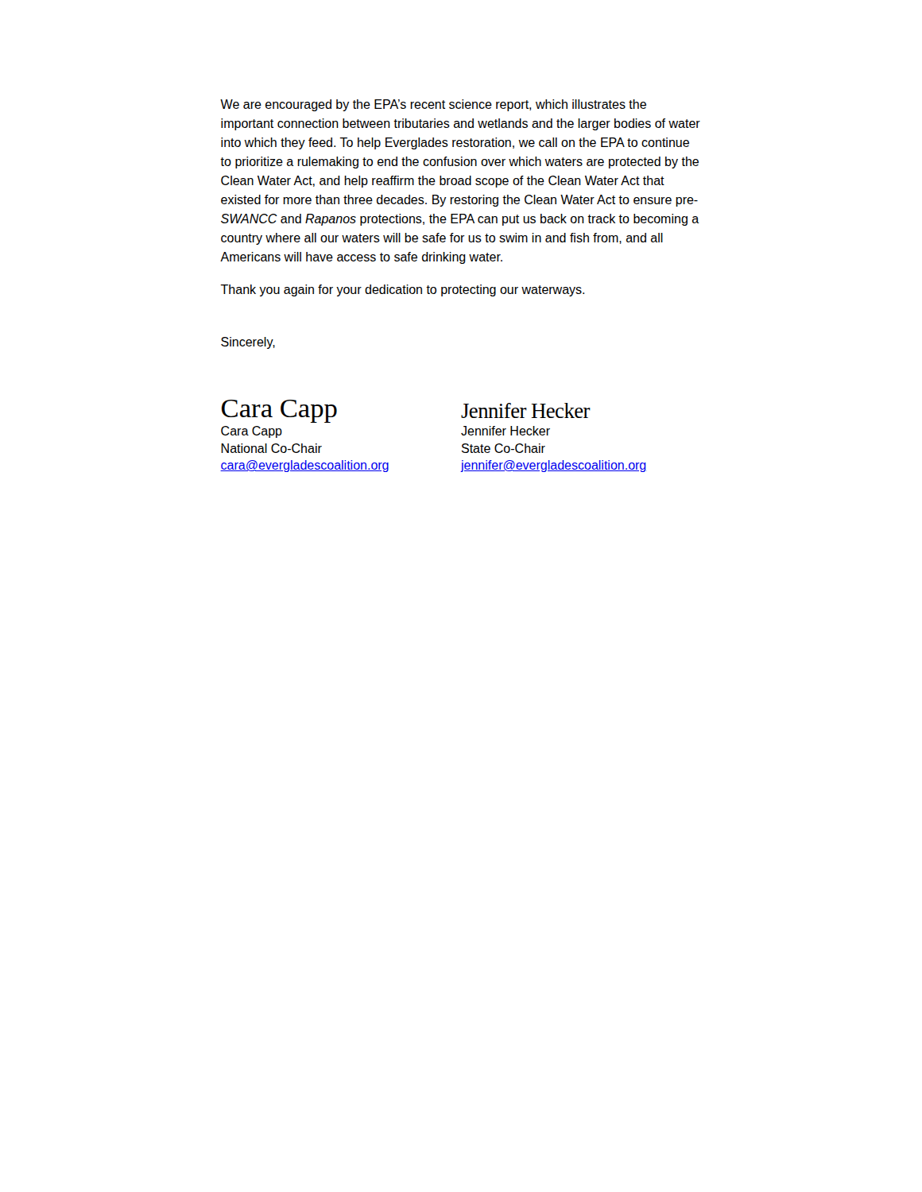We are encouraged by the EPA’s recent science report, which illustrates the important connection between tributaries and wetlands and the larger bodies of water into which they feed. To help Everglades restoration, we call on the EPA to continue to prioritize a rulemaking to end the confusion over which waters are protected by the Clean Water Act, and help reaffirm the broad scope of the Clean Water Act that existed for more than three decades. By restoring the Clean Water Act to ensure pre-SWANCC and Rapanos protections, the EPA can put us back on track to becoming a country where all our waters will be safe for us to swim in and fish from, and all Americans will have access to safe drinking water.
Thank you again for your dedication to protecting our waterways.
Sincerely,
| Cara Capp | Jennifer Hecker |
| Cara Capp National Co-Chair cara@evergladescoalition.org | Jennifer Hecker State Co-Chair jennifer@evergladescoalition.org |